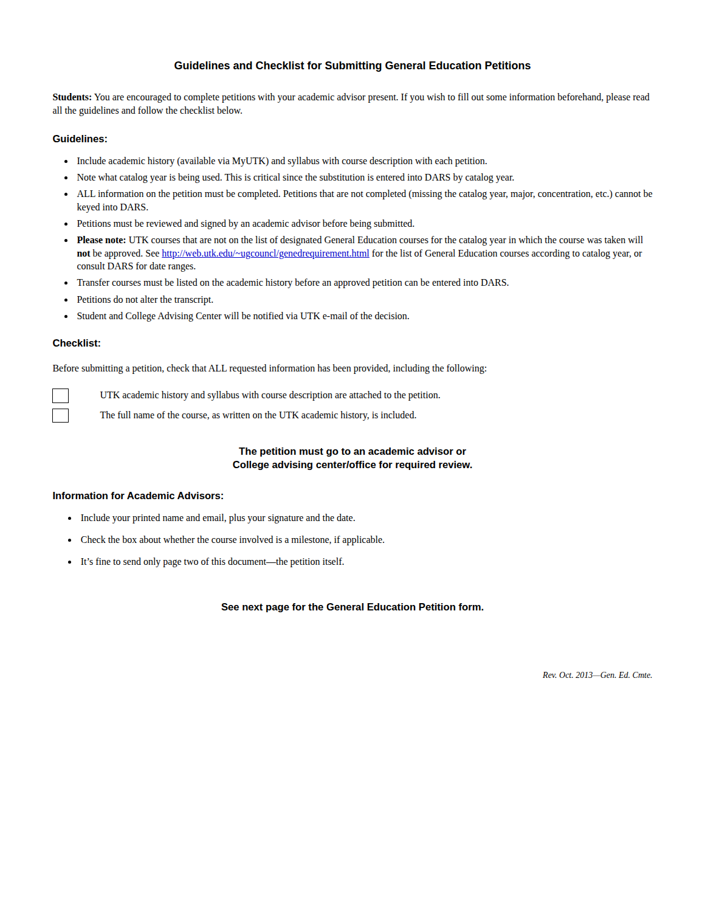Guidelines and Checklist for Submitting General Education Petitions
Students: You are encouraged to complete petitions with your academic advisor present. If you wish to fill out some information beforehand, please read all the guidelines and follow the checklist below.
Guidelines:
Include academic history (available via MyUTK) and syllabus with course description with each petition.
Note what catalog year is being used. This is critical since the substitution is entered into DARS by catalog year.
ALL information on the petition must be completed. Petitions that are not completed (missing the catalog year, major, concentration, etc.) cannot be keyed into DARS.
Petitions must be reviewed and signed by an academic advisor before being submitted.
Please note: UTK courses that are not on the list of designated General Education courses for the catalog year in which the course was taken will not be approved. See http://web.utk.edu/~ugcouncl/genedrequirement.html for the list of General Education courses according to catalog year, or consult DARS for date ranges.
Transfer courses must be listed on the academic history before an approved petition can be entered into DARS.
Petitions do not alter the transcript.
Student and College Advising Center will be notified via UTK e-mail of the decision.
Checklist:
Before submitting a petition, check that ALL requested information has been provided, including the following:
UTK academic history and syllabus with course description are attached to the petition.
The full name of the course, as written on the UTK academic history, is included.
The petition must go to an academic advisor or
College advising center/office for required review.
Information for Academic Advisors:
Include your printed name and email, plus your signature and the date.
Check the box about whether the course involved is a milestone, if applicable.
It’s fine to send only page two of this document—the petition itself.
See next page for the General Education Petition form.
Rev. Oct. 2013—Gen. Ed. Cmte.